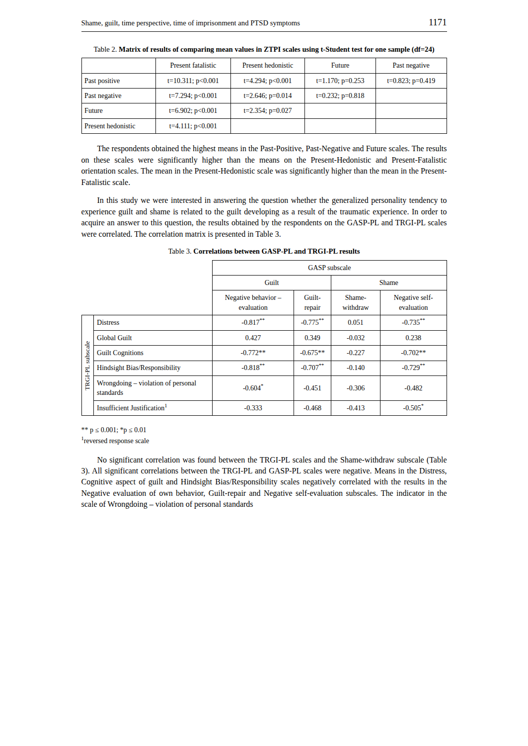Shame, guilt, time perspective, time of imprisonment and PTSD symptoms 1171
Table 2. Matrix of results of comparing mean values in ZTPI scales using t-Student test for one sample (df=24)
| | Present fatalistic | Present hedonistic | Future | Past negative |
| --- | --- | --- | --- | --- |
| Past positive | t=10.311; p<0.001 | t=4.294; p<0.001 | t=1.170; p=0.253 | t=0.823; p=0.419 |
| Past negative | t=7.294; p<0.001 | t=2.646; p=0.014 | t=0.232; p=0.818 | |
| Future | t=6.902; p<0.001 | t=2.354; p=0.027 | | |
| Present hedonistic | t=4.111; p<0.001 | | | |
The respondents obtained the highest means in the Past-Positive, Past-Negative and Future scales. The results on these scales were significantly higher than the means on the Present-Hedonistic and Present-Fatalistic orientation scales. The mean in the Present-Hedonistic scale was significantly higher than the mean in the Present-Fatalistic scale.
In this study we were interested in answering the question whether the generalized personality tendency to experience guilt and shame is related to the guilt developing as a result of the traumatic experience. In order to acquire an answer to this question, the results obtained by the respondents on the GASP-PL and TRGI-PL scales were correlated. The correlation matrix is presented in Table 3.
Table 3. Correlations between GASP-PL and TRGI-PL results
| | GASP subscale |
| --- | --- |
| Guilt | Shame |
| Negative behavior – evaluation | Guilt-repair | Shame-withdraw | Negative self-evaluation |
| TRGI-PL subscale | Distress | -0.817 ** | -0.775 ** | 0.051 | -0.735 ** |
| Global Guilt | 0.427 | 0.349 | -0.032 | 0.238 |
| Guilt Cognitions | -0.772** | -0.675** | -0.227 | -0.702** |
| Hindsight Bias/Responsibility | -0.818 ** | -0.707 ** | -0.140 | -0.729 ** |
| Wrongdoing – violation of personal standards | -0.604 * | -0.451 | -0.306 | -0.482 |
| Insufficient Justification 1 | -0.333 | -0.468 | -0.413 | -0.505 * |
** p ≤ 0.001; *p ≤ 0.01
1reversed response scale
No significant correlation was found between the TRGI-PL scales and the Shame-withdraw subscale (Table 3). All significant correlations between the TRGI-PL and GASP-PL scales were negative. Means in the Distress, Cognitive aspect of guilt and Hindsight Bias/Responsibility scales negatively correlated with the results in the Negative evaluation of own behavior, Guilt-repair and Negative self-evaluation subscales. The indicator in the scale of Wrongdoing – violation of personal standards